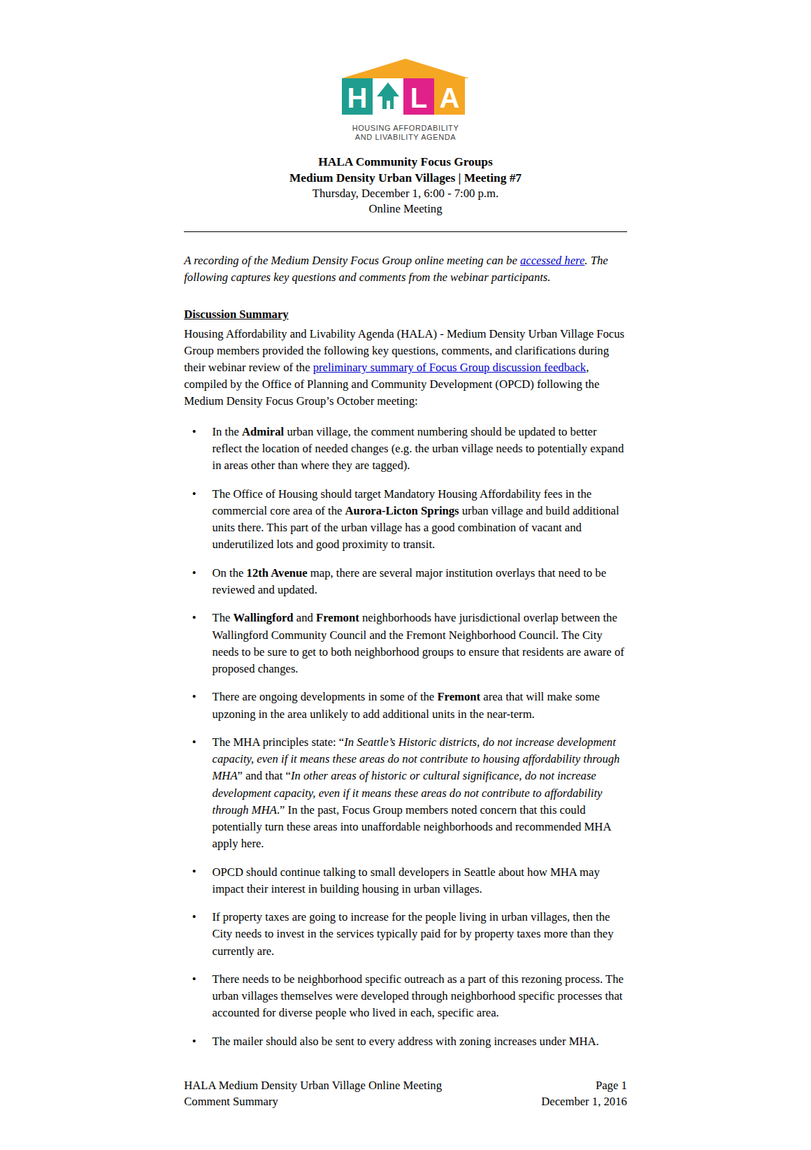H L A
Housing Affordability
and Livability Agenda
HALA Community Focus Groups
Medium Density Urban Villages | Meeting #7
Thursday, December 1, 6:00 - 7:00 p.m.
Online Meeting
A recording of the Medium Density Focus Group online meeting can be accessed here. The following captures key questions and comments from the webinar participants.
Discussion Summary
Housing Affordability and Livability Agenda (HALA) - Medium Density Urban Village Focus Group members provided the following key questions, comments, and clarifications during their webinar review of the preliminary summary of Focus Group discussion feedback, compiled by the Office of Planning and Community Development (OPCD) following the Medium Density Focus Group’s October meeting:
In the Admiral urban village, the comment numbering should be updated to better reflect the location of needed changes (e.g. the urban village needs to potentially expand in areas other than where they are tagged).
The Office of Housing should target Mandatory Housing Affordability fees in the commercial core area of the Aurora-Licton Springs urban village and build additional units there. This part of the urban village has a good combination of vacant and underutilized lots and good proximity to transit.
On the 12th Avenue map, there are several major institution overlays that need to be reviewed and updated.
The Wallingford and Fremont neighborhoods have jurisdictional overlap between the Wallingford Community Council and the Fremont Neighborhood Council. The City needs to be sure to get to both neighborhood groups to ensure that residents are aware of proposed changes.
There are ongoing developments in some of the Fremont area that will make some upzoning in the area unlikely to add additional units in the near-term.
The MHA principles state: “In Seattle’s Historic districts, do not increase development capacity, even if it means these areas do not contribute to housing affordability through MHA” and that “In other areas of historic or cultural significance, do not increase development capacity, even if it means these areas do not contribute to affordability through MHA.” In the past, Focus Group members noted concern that this could potentially turn these areas into unaffordable neighborhoods and recommended MHA apply here.
OPCD should continue talking to small developers in Seattle about how MHA may impact their interest in building housing in urban villages.
If property taxes are going to increase for the people living in urban villages, then the City needs to invest in the services typically paid for by property taxes more than they currently are.
There needs to be neighborhood specific outreach as a part of this rezoning process. The urban villages themselves were developed through neighborhood specific processes that accounted for diverse people who lived in each, specific area.
The mailer should also be sent to every address with zoning increases under MHA.
HALA Medium Density Urban Village Online Meeting
Comment Summary
Page 1
December 1, 2016